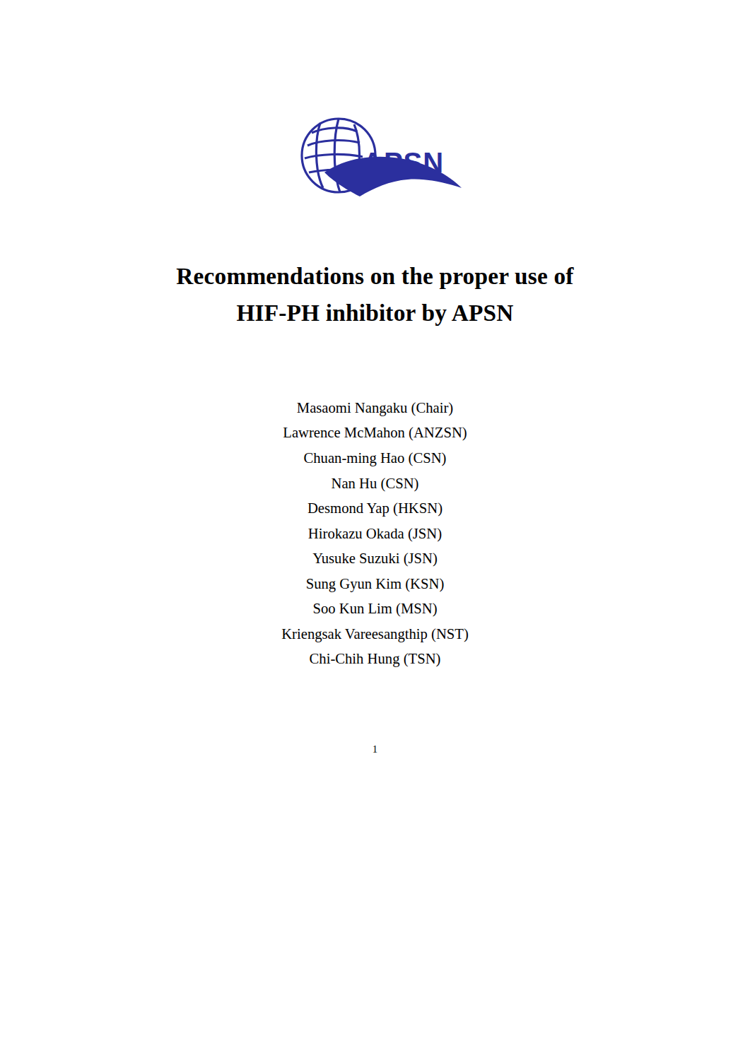APSN
Recommendations on the proper use of HIF-PH inhibitor by APSN
Masaomi Nangaku (Chair)
Lawrence McMahon (ANZSN)
Chuan-ming Hao (CSN)
Nan Hu (CSN)
Desmond Yap (HKSN)
Hirokazu Okada (JSN)
Yusuke Suzuki (JSN)
Sung Gyun Kim (KSN)
Soo Kun Lim (MSN)
Kriengsak Vareesangthip (NST)
Chi-Chih Hung (TSN)
1